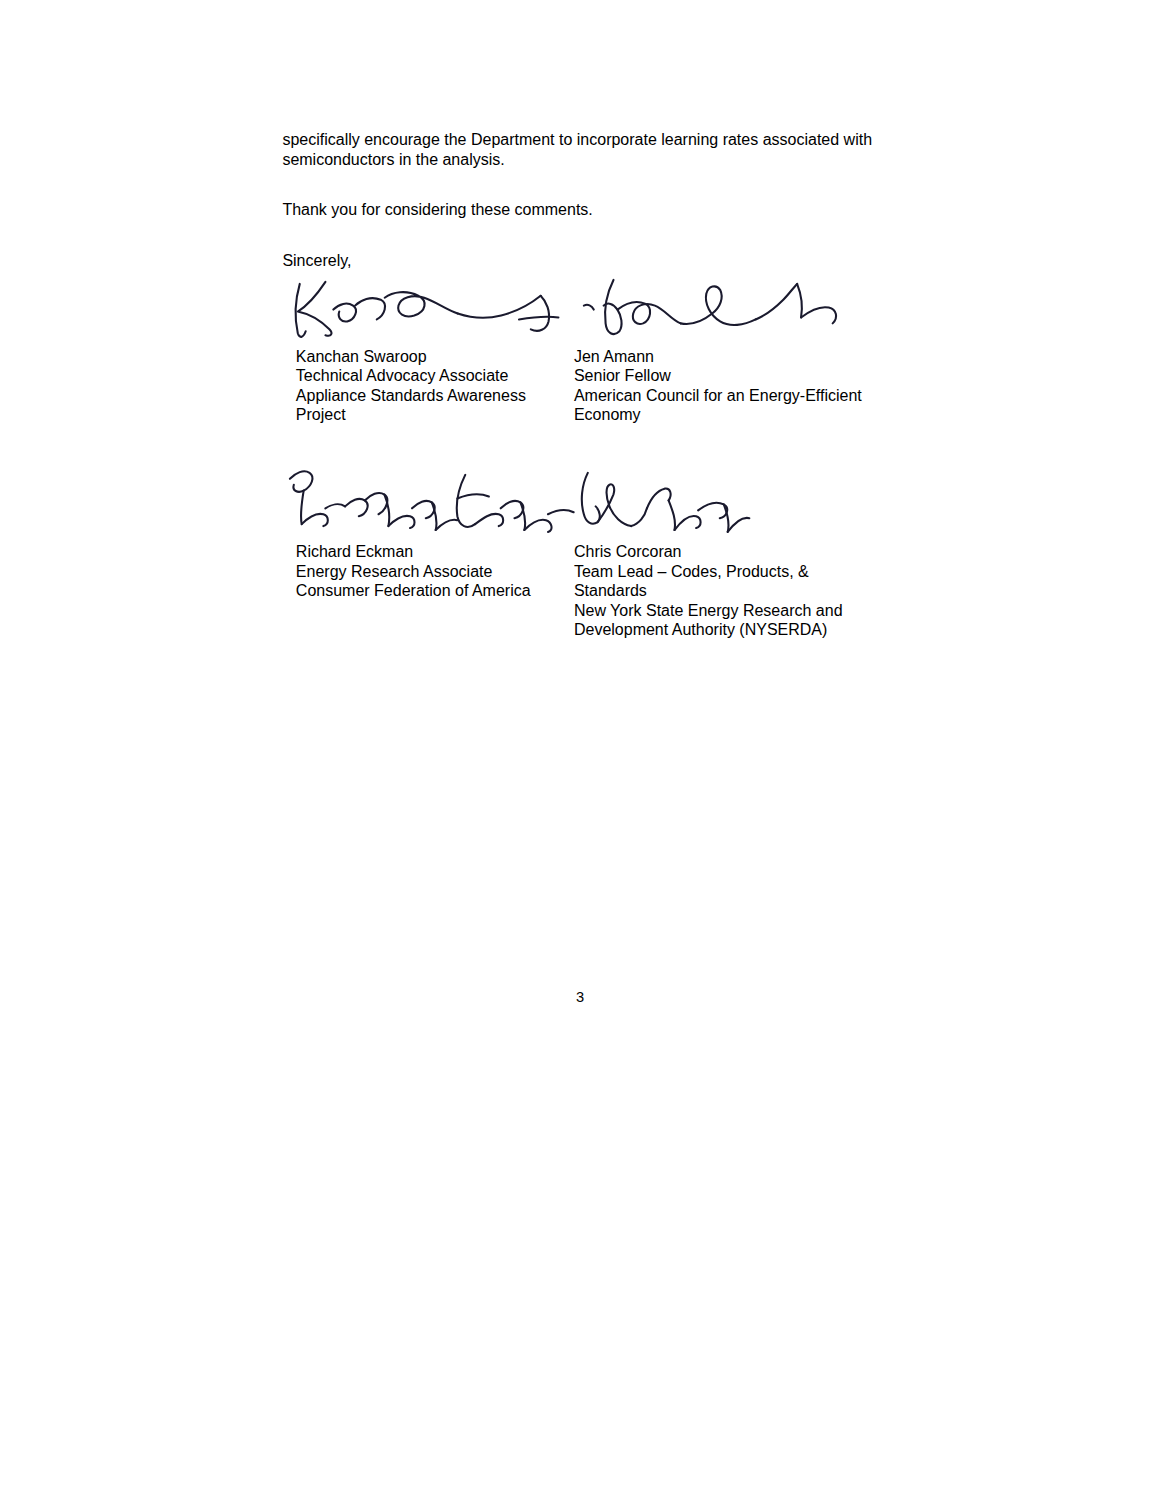specifically encourage the Department to incorporate learning rates associated with semiconductors in the analysis.
Thank you for considering these comments.
Sincerely,
| Kanchan Swaroop Technical Advocacy Associate Appliance Standards Awareness Project | Jen Amann Senior Fellow American Council for an Energy-Efficient Economy |
| Richard Eckman Energy Research Associate Consumer Federation of America | Chris Corcoran Team Lead – Codes, Products, & Standards New York State Energy Research and Development Authority (NYSERDA) |
3